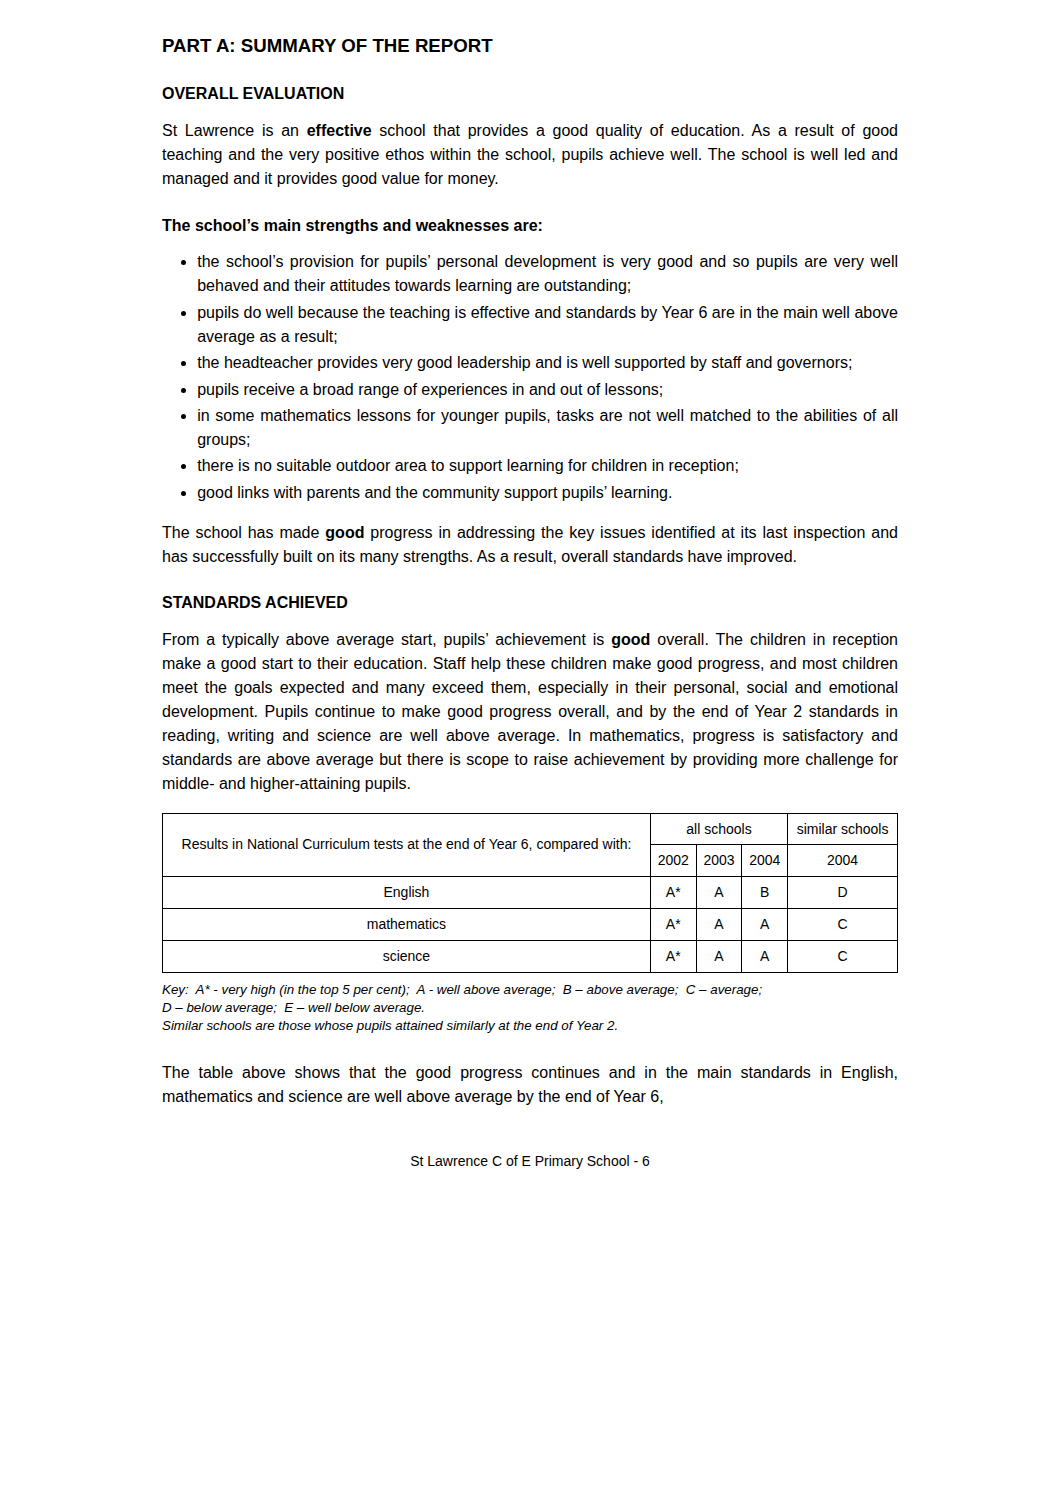PART A: SUMMARY OF THE REPORT
OVERALL EVALUATION
St Lawrence is an effective school that provides a good quality of education. As a result of good teaching and the very positive ethos within the school, pupils achieve well. The school is well led and managed and it provides good value for money.
The school’s main strengths and weaknesses are:
the school’s provision for pupils’ personal development is very good and so pupils are very well behaved and their attitudes towards learning are outstanding;
pupils do well because the teaching is effective and standards by Year 6 are in the main well above average as a result;
the headteacher provides very good leadership and is well supported by staff and governors;
pupils receive a broad range of experiences in and out of lessons;
in some mathematics lessons for younger pupils, tasks are not well matched to the abilities of all groups;
there is no suitable outdoor area to support learning for children in reception;
good links with parents and the community support pupils’ learning.
The school has made good progress in addressing the key issues identified at its last inspection and has successfully built on its many strengths. As a result, overall standards have improved.
STANDARDS ACHIEVED
From a typically above average start, pupils’ achievement is good overall. The children in reception make a good start to their education. Staff help these children make good progress, and most children meet the goals expected and many exceed them, especially in their personal, social and emotional development. Pupils continue to make good progress overall, and by the end of Year 2 standards in reading, writing and science are well above average. In mathematics, progress is satisfactory and standards are above average but there is scope to raise achievement by providing more challenge for middle- and higher-attaining pupils.
| Results in National Curriculum tests at the end of Year 6, compared with: | all schools | similar schools |
| 2002 | 2003 | 2004 | 2004 |
| English | A* | A | B | D |
| mathematics | A* | A | A | C |
| science | A* | A | A | C |
Key: A* - very high (in the top 5 per cent); A - well above average; B – above average; C – average;
D – below average; E – well below average.
Similar schools are those whose pupils attained similarly at the end of Year 2.
The table above shows that the good progress continues and in the main standards in English, mathematics and science are well above average by the end of Year 6,
St Lawrence C of E Primary School - 6